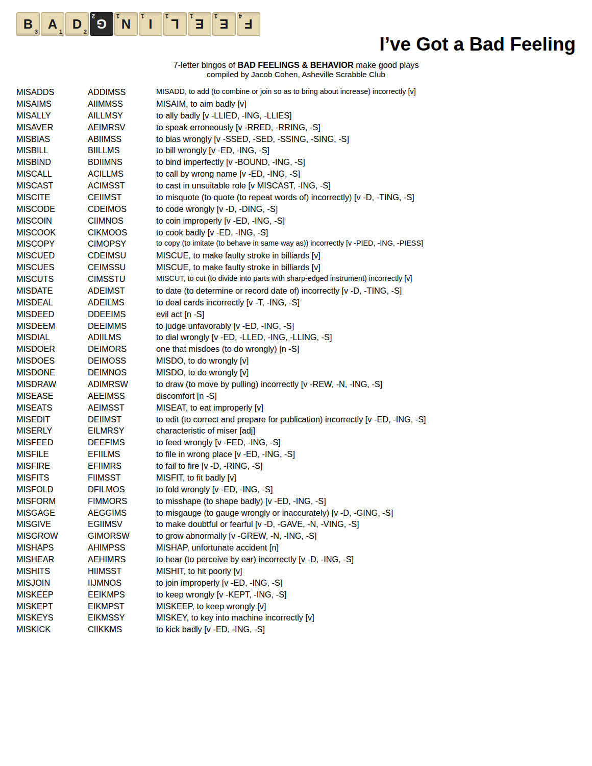B3 A1 D2 G2 N1 I1 L1 E1 E1 F4
I’ve Got a Bad Feeling
7-letter bingos of BAD FEELINGS & BEHAVIOR make good plays compiled by Jacob Cohen, Asheville Scrabble Club
| MISADDS | ADDIMSS | MISADD, to add (to combine or join so as to bring about increase) incorrectly [v] |
| MISAIMS | AIIMMSS | MISAIM, to aim badly [v] |
| MISALLY | AILLMSY | to ally badly [v -LLIED, -ING, -LLIES] |
| MISAVER | AEIMRSV | to speak erroneously [v -RRED, -RRING, -S] |
| MISBIAS | ABIIMSS | to bias wrongly [v -SSED, -SED, -SSING, -SING, -S] |
| MISBILL | BIILLMS | to bill wrongly [v -ED, -ING, -S] |
| MISBIND | BDIIMNS | to bind imperfectly [v -BOUND, -ING, -S] |
| MISCALL | ACILLMS | to call by wrong name [v -ED, -ING, -S] |
| MISCAST | ACIMSST | to cast in unsuitable role [v MISCAST, -ING, -S] |
| MISCITE | CEIIMST | to misquote (to quote (to repeat words of) incorrectly) [v -D, -TING, -S] |
| MISCODE | CDEIMOS | to code wrongly [v -D, -DING, -S] |
| MISCOIN | CIIMNOS | to coin improperly [v -ED, -ING, -S] |
| MISCOOK | CIKMOOS | to cook badly [v -ED, -ING, -S] |
| MISCOPY | CIMOPSY | to copy (to imitate (to behave in same way as)) incorrectly [v -PIED, -ING, -PIESS] |
| MISCUED | CDEIMSU | MISCUE, to make faulty stroke in billiards [v] |
| MISCUES | CEIMSSU | MISCUE, to make faulty stroke in billiards [v] |
| MISCUTS | CIMSSTU | MISCUT, to cut (to divide into parts with sharp-edged instrument) incorrectly [v] |
| MISDATE | ADEIMST | to date (to determine or record date of) incorrectly [v -D, -TING, -S] |
| MISDEAL | ADEILMS | to deal cards incorrectly [v -T, -ING, -S] |
| MISDEED | DDEEIMS | evil act [n -S] |
| MISDEEM | DEEIMMS | to judge unfavorably [v -ED, -ING, -S] |
| MISDIAL | ADIILMS | to dial wrongly [v -ED, -LLED, -ING, -LLING, -S] |
| MISDOER | DEIMORS | one that misdoes (to do wrongly) [n -S] |
| MISDOES | DEIMOSS | MISDO, to do wrongly [v] |
| MISDONE | DEIMNOS | MISDO, to do wrongly [v] |
| MISDRAW | ADIMRSW | to draw (to move by pulling) incorrectly [v -REW, -N, -ING, -S] |
| MISEASE | AEEIMSS | discomfort [n -S] |
| MISEATS | AEIMSST | MISEAT, to eat improperly [v] |
| MISEDIT | DEIIMST | to edit (to correct and prepare for publication) incorrectly [v -ED, -ING, -S] |
| MISERLY | EILMRSY | characteristic of miser [adj] |
| MISFEED | DEEFIMS | to feed wrongly [v -FED, -ING, -S] |
| MISFILE | EFIILMS | to file in wrong place [v -ED, -ING, -S] |
| MISFIRE | EFIIMRS | to fail to fire [v -D, -RING, -S] |
| MISFITS | FIIMSST | MISFIT, to fit badly [v] |
| MISFOLD | DFILMOS | to fold wrongly [v -ED, -ING, -S] |
| MISFORM | FIMMORS | to misshape (to shape badly) [v -ED, -ING, -S] |
| MISGAGE | AEGGIMS | to misgauge (to gauge wrongly or inaccurately) [v -D, -GING, -S] |
| MISGIVE | EGIIMSV | to make doubtful or fearful [v -D, -GAVE, -N, -VING, -S] |
| MISGROW | GIMORSW | to grow abnormally [v -GREW, -N, -ING, -S] |
| MISHAPS | AHIMPSS | MISHAP, unfortunate accident [n] |
| MISHEAR | AEHIMRS | to hear (to perceive by ear) incorrectly [v -D, -ING, -S] |
| MISHITS | HIIMSST | MISHIT, to hit poorly [v] |
| MISJOIN | IIJMNOS | to join improperly [v -ED, -ING, -S] |
| MISKEEP | EEIKMPS | to keep wrongly [v -KEPT, -ING, -S] |
| MISKEPT | EIKMPST | MISKEEP, to keep wrongly [v] |
| MISKEYS | EIKMSSY | MISKEY, to key into machine incorrectly [v] |
| MISKICK | CIIKKMS | to kick badly [v -ED, -ING, -S] |